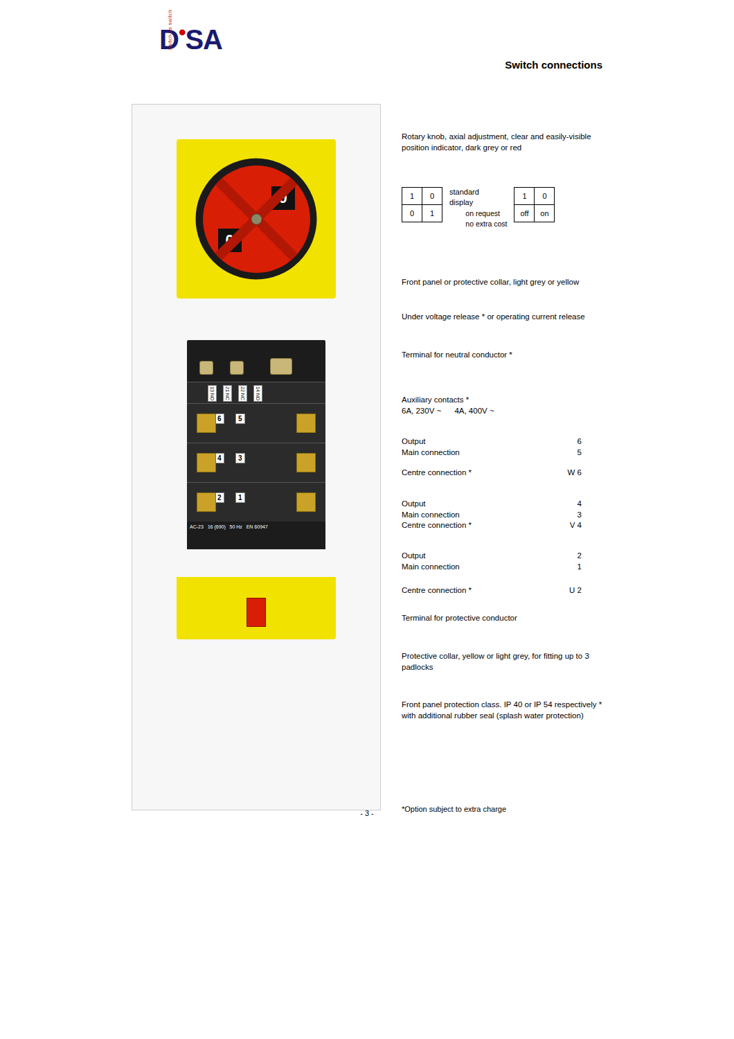D•SA
switch us switch
Switch connections
0
0
13 NO 21 NC 22 NC 14 NO
6 5
4 3
2 1
AC-23 16 (690) 50 Hz EN 60947
Rotary knob, axial adjustment, clear and easily-visible position indicator, dark grey or red
| 1 | 0 |
| 0 | 1 |
standard
display
on request
no extra cost
| 1 | 0 |
| off | on |
Front panel or protective collar, light grey or yellow
Under voltage release * or operating current release
Terminal for neutral conductor *
Auxiliary contacts *
6A, 230V ~ 4A, 400V ~
Output 6
Main connection 5
Centre connection *W 6
Output 4
Main connection 3
Centre connection *V 4
Output 2
Main connection 1
Centre connection *U 2
Terminal for protective conductor
Protective collar, yellow or light grey, for fitting up to 3 padlocks
Front panel protection class. IP 40 or IP 54 respectively * with additional rubber seal (splash water protection)
*Option subject to extra charge
- 3 -